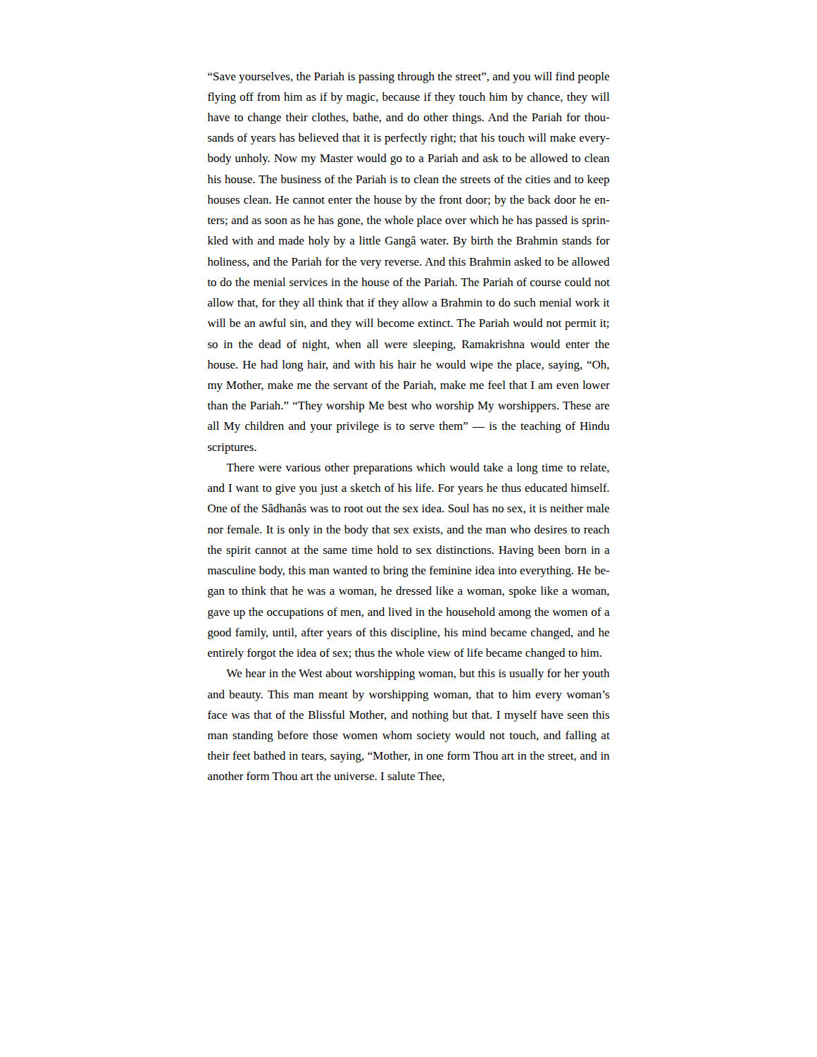“Save yourselves, the Pariah is passing through the street”, and you will find people flying off from him as if by magic, because if they touch him by chance, they will have to change their clothes, bathe, and do other things. And the Pariah for thousands of years has believed that it is perfectly right; that his touch will make everybody unholy. Now my Master would go to a Pariah and ask to be allowed to clean his house. The business of the Pariah is to clean the streets of the cities and to keep houses clean. He cannot enter the house by the front door; by the back door he enters; and as soon as he has gone, the whole place over which he has passed is sprinkled with and made holy by a little Gangâ water. By birth the Brahmin stands for holiness, and the Pariah for the very reverse. And this Brahmin asked to be allowed to do the menial services in the house of the Pariah. The Pariah of course could not allow that, for they all think that if they allow a Brahmin to do such menial work it will be an awful sin, and they will become extinct. The Pariah would not permit it; so in the dead of night, when all were sleeping, Ramakrishna would enter the house. He had long hair, and with his hair he would wipe the place, saying, “Oh, my Mother, make me the servant of the Pariah, make me feel that I am even lower than the Pariah.” “They worship Me best who worship My worshippers. These are all My children and your privilege is to serve them” — is the teaching of Hindu scriptures.
There were various other preparations which would take a long time to relate, and I want to give you just a sketch of his life. For years he thus educated himself. One of the Sâdhanâs was to root out the sex idea. Soul has no sex, it is neither male nor female. It is only in the body that sex exists, and the man who desires to reach the spirit cannot at the same time hold to sex distinctions. Having been born in a masculine body, this man wanted to bring the feminine idea into everything. He began to think that he was a woman, he dressed like a woman, spoke like a woman, gave up the occupations of men, and lived in the household among the women of a good family, until, after years of this discipline, his mind became changed, and he entirely forgot the idea of sex; thus the whole view of life became changed to him.
We hear in the West about worshipping woman, but this is usually for her youth and beauty. This man meant by worshipping woman, that to him every woman’s face was that of the Blissful Mother, and nothing but that. I myself have seen this man standing before those women whom society would not touch, and falling at their feet bathed in tears, saying, “Mother, in one form Thou art in the street, and in another form Thou art the universe. I salute Thee,